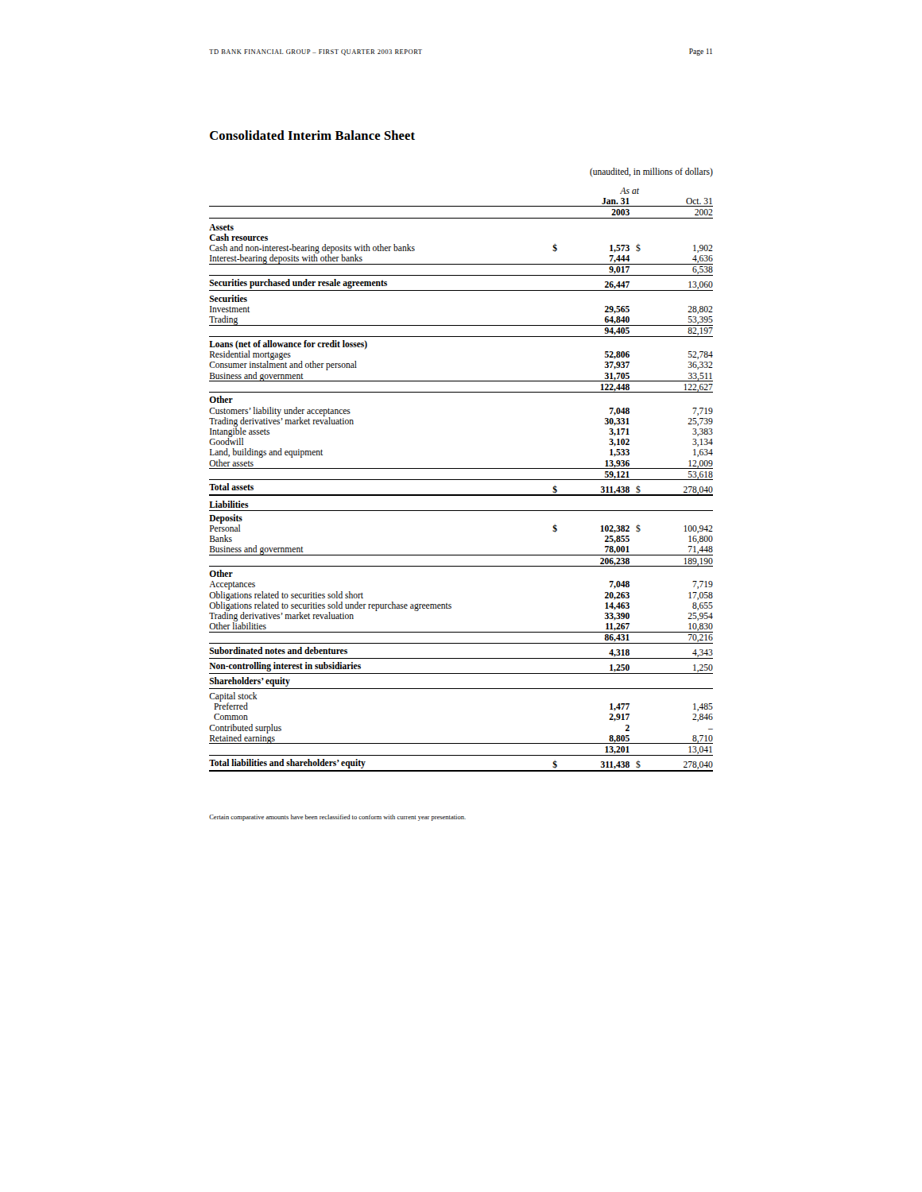TD BANK FINANCIAL GROUP – FIRST QUARTER 2003 REPORT
Page 11
Consolidated Interim Balance Sheet
(unaudited, in millions of dollars)
| | As at |
| | Jan. 31 | Oct. 31 |
| | 2003 | 2002 |
| Assets | | | | |
| Cash resources | | | | |
| Cash and non-interest-bearing deposits with other banks | $ | 1,573 | $ | 1,902 |
| Interest-bearing deposits with other banks | | 7,444 | | 4,636 |
| | | 9,017 | | 6,538 |
| Securities purchased under resale agreements | | 26,447 | | 13,060 |
| Securities | | | | |
| Investment | | 29,565 | | 28,802 |
| Trading | | 64,840 | | 53,395 |
| | | 94,405 | | 82,197 |
| Loans (net of allowance for credit losses) | | | | |
| Residential mortgages | | 52,806 | | 52,784 |
| Consumer instalment and other personal | | 37,937 | | 36,332 |
| Business and government | | 31,705 | | 33,511 |
| | | 122,448 | | 122,627 |
| Other | | | | |
| Customers’ liability under acceptances | | 7,048 | | 7,719 |
| Trading derivatives’ market revaluation | | 30,331 | | 25,739 |
| Intangible assets | | 3,171 | | 3,383 |
| Goodwill | | 3,102 | | 3,134 |
| Land, buildings and equipment | | 1,533 | | 1,634 |
| Other assets | | 13,936 | | 12,009 |
| | | 59,121 | | 53,618 |
| Total assets | $ | 311,438 | $ | 278,040 |
| Liabilities | | | | |
| Deposits | | | | |
| Personal | $ | 102,382 | $ | 100,942 |
| Banks | | 25,855 | | 16,800 |
| Business and government | | 78,001 | | 71,448 |
| | | 206,238 | | 189,190 |
| Other | | | | |
| Acceptances | | 7,048 | | 7,719 |
| Obligations related to securities sold short | | 20,263 | | 17,058 |
| Obligations related to securities sold under repurchase agreements | | 14,463 | | 8,655 |
| Trading derivatives’ market revaluation | | 33,390 | | 25,954 |
| Other liabilities | | 11,267 | | 10,830 |
| | | 86,431 | | 70,216 |
| Subordinated notes and debentures | | 4,318 | | 4,343 |
| Non-controlling interest in subsidiaries | | 1,250 | | 1,250 |
| Shareholders’ equity | | | | |
| Capital stock | | | | |
| Preferred | | 1,477 | | 1,485 |
| Common | | 2,917 | | 2,846 |
| Contributed surplus | | 2 | | – |
| Retained earnings | | 8,805 | | 8,710 |
| | | 13,201 | | 13,041 |
| Total liabilities and shareholders’ equity | $ | 311,438 | $ | 278,040 |
Certain comparative amounts have been reclassified to conform with current year presentation.